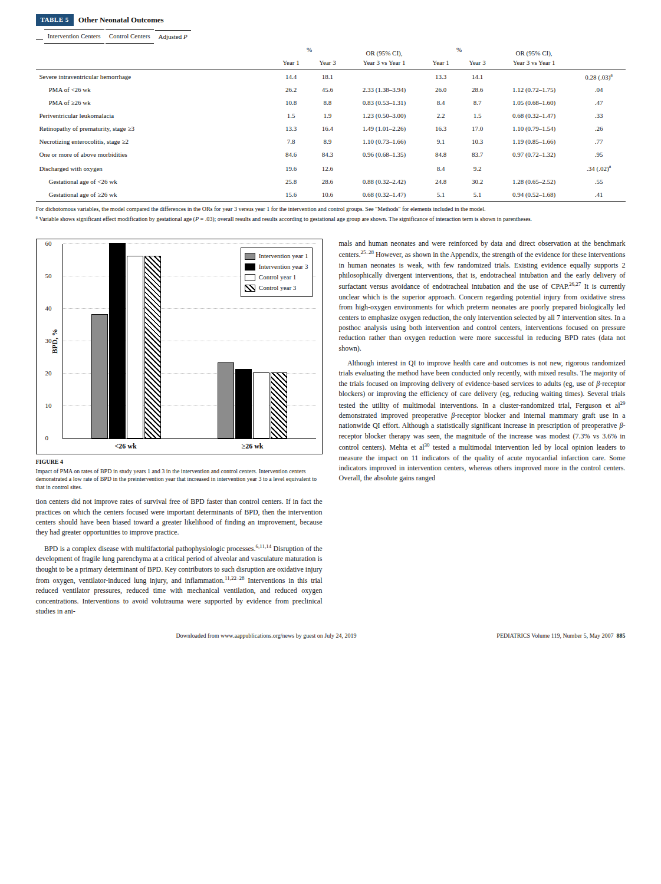TABLE 5 Other Neonatal Outcomes
| | Intervention Centers | Control Centers | Adjusted P |
| --- | --- | --- | --- |
| | % | OR (95% CI), Year 3 vs Year 1 | % | OR (95% CI), Year 3 vs Year 1 | |
| | Year 1 | Year 3 | Year 1 | Year 3 |
| Severe intraventricular hemorrhage | 14.4 | 18.1 | | 13.3 | 14.1 | | 0.28 (.03) a |
| PMA of <26 wk | 26.2 | 45.6 | 2.33 (1.38–3.94) | 26.0 | 28.6 | 1.12 (0.72–1.75) | .04 |
| PMA of ≥26 wk | 10.8 | 8.8 | 0.83 (0.53–1.31) | 8.4 | 8.7 | 1.05 (0.68–1.60) | .47 |
| Periventricular leukomalacia | 1.5 | 1.9 | 1.23 (0.50–3.00) | 2.2 | 1.5 | 0.68 (0.32–1.47) | .33 |
| Retinopathy of prematurity, stage ≥3 | 13.3 | 16.4 | 1.49 (1.01–2.26) | 16.3 | 17.0 | 1.10 (0.79–1.54) | .26 |
| Necrotizing enterocolitis, stage ≥2 | 7.8 | 8.9 | 1.10 (0.73–1.66) | 9.1 | 10.3 | 1.19 (0.85–1.66) | .77 |
| One or more of above morbidities | 84.6 | 84.3 | 0.96 (0.68–1.35) | 84.8 | 83.7 | 0.97 (0.72–1.32) | .95 |
| Discharged with oxygen | 19.6 | 12.6 | | 8.4 | 9.2 | | .34 (.02) a |
| Gestational age of <26 wk | 25.8 | 28.6 | 0.88 (0.32–2.42) | 24.8 | 30.2 | 1.28 (0.65–2.52) | .55 |
| Gestational age of ≥26 wk | 15.6 | 10.6 | 0.68 (0.32–1.47) | 5.1 | 5.1 | 0.94 (0.52–1.68) | .41 |
For dichotomous variables, the model compared the differences in the ORs for year 3 versus year 1 for the intervention and control groups. See "Methods" for elements included in the model.
a Variable shows significant effect modification by gestational age (P = .03); overall results and results according to gestational age group are shown. The significance of interaction term is shown in parentheses.
BPD, %
60
50
40
30
20
10
0
Intervention year 1
Intervention year 3
Control year 1
Control year 3
<26 wk
≥26 wk
FIGURE 4 Impact of PMA on rates of BPD in study years 1 and 3 in the intervention and control centers. Intervention centers demonstrated a low rate of BPD in the preintervention year that increased in intervention year 3 to a level equivalent to that in control sites.
tion centers did not improve rates of survival free of BPD faster than control centers. If in fact the practices on which the centers focused were important determinants of BPD, then the intervention centers should have been biased toward a greater likelihood of finding an improvement, because they had greater opportunities to improve practice.
BPD is a complex disease with multifactorial pathophysiologic processes.6,11,14 Disruption of the development of fragile lung parenchyma at a critical period of alveolar and vasculature maturation is thought to be a primary determinant of BPD. Key contributors to such disruption are oxidative injury from oxygen, ventilator-induced lung injury, and inflammation.11,22–28 Interventions in this trial reduced ventilator pressures, reduced time with mechanical ventilation, and reduced oxygen concentrations. Interventions to avoid volutrauma were supported by evidence from preclinical studies in ani-
mals and human neonates and were reinforced by data and direct observation at the benchmark centers.25–28 However, as shown in the Appendix, the strength of the evidence for these interventions in human neonates is weak, with few randomized trials. Existing evidence equally supports 2 philosophically divergent interventions, that is, endotracheal intubation and the early delivery of surfactant versus avoidance of endotracheal intubation and the use of CPAP.26,27 It is currently unclear which is the superior approach. Concern regarding potential injury from oxidative stress from high-oxygen environments for which preterm neonates are poorly prepared biologically led centers to emphasize oxygen reduction, the only intervention selected by all 7 intervention sites. In a posthoc analysis using both intervention and control centers, interventions focused on pressure reduction rather than oxygen reduction were more successful in reducing BPD rates (data not shown).
Although interest in QI to improve health care and outcomes is not new, rigorous randomized trials evaluating the method have been conducted only recently, with mixed results. The majority of the trials focused on improving delivery of evidence-based services to adults (eg, use of β-receptor blockers) or improving the efficiency of care delivery (eg, reducing waiting times). Several trials tested the utility of multimodal interventions. In a cluster-randomized trial, Ferguson et al29 demonstrated improved preoperative β-receptor blocker and internal mammary graft use in a nationwide QI effort. Although a statistically significant increase in prescription of preoperative β-receptor blocker therapy was seen, the magnitude of the increase was modest (7.3% vs 3.6% in control centers). Mehta et al30 tested a multimodal intervention led by local opinion leaders to measure the impact on 11 indicators of the quality of acute myocardial infarction care. Some indicators improved in intervention centers, whereas others improved more in the control centers. Overall, the absolute gains ranged
Downloaded from www.aappublications.org/news by guest on July 24, 2019
PEDIATRICS Volume 119, Number 5, May 2007 885